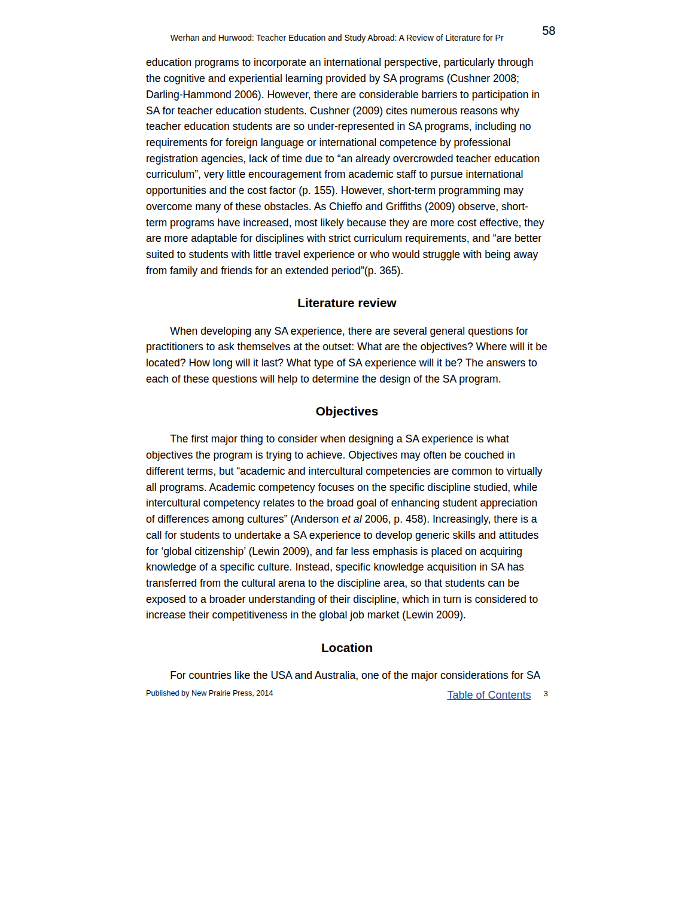58
Werhan and Hurwood: Teacher Education and Study Abroad: A Review of Literature for Pr
education programs to incorporate an international perspective, particularly through the cognitive and experiential learning provided by SA programs (Cushner 2008; Darling-Hammond 2006). However, there are considerable barriers to participation in SA for teacher education students. Cushner (2009) cites numerous reasons why teacher education students are so under-represented in SA programs, including no requirements for foreign language or international competence by professional registration agencies, lack of time due to “an already overcrowded teacher education curriculum”, very little encouragement from academic staff to pursue international opportunities and the cost factor (p. 155). However, short-term programming may overcome many of these obstacles. As Chieffo and Griffiths (2009) observe, short-term programs have increased, most likely because they are more cost effective, they are more adaptable for disciplines with strict curriculum requirements, and “are better suited to students with little travel experience or who would struggle with being away from family and friends for an extended period”(p. 365).
Literature review
When developing any SA experience, there are several general questions for practitioners to ask themselves at the outset: What are the objectives? Where will it be located? How long will it last? What type of SA experience will it be? The answers to each of these questions will help to determine the design of the SA program.
Objectives
The first major thing to consider when designing a SA experience is what objectives the program is trying to achieve. Objectives may often be couched in different terms, but “academic and intercultural competencies are common to virtually all programs. Academic competency focuses on the specific discipline studied, while intercultural competency relates to the broad goal of enhancing student appreciation of differences among cultures” (Anderson et al 2006, p. 458). Increasingly, there is a call for students to undertake a SA experience to develop generic skills and attitudes for ‘global citizenship’ (Lewin 2009), and far less emphasis is placed on acquiring knowledge of a specific culture. Instead, specific knowledge acquisition in SA has transferred from the cultural arena to the discipline area, so that students can be exposed to a broader understanding of their discipline, which in turn is considered to increase their competitiveness in the global job market (Lewin 2009).
Location
For countries like the USA and Australia, one of the major considerations for SA
Published by New Prairie Press, 2014
Table of Contents 3